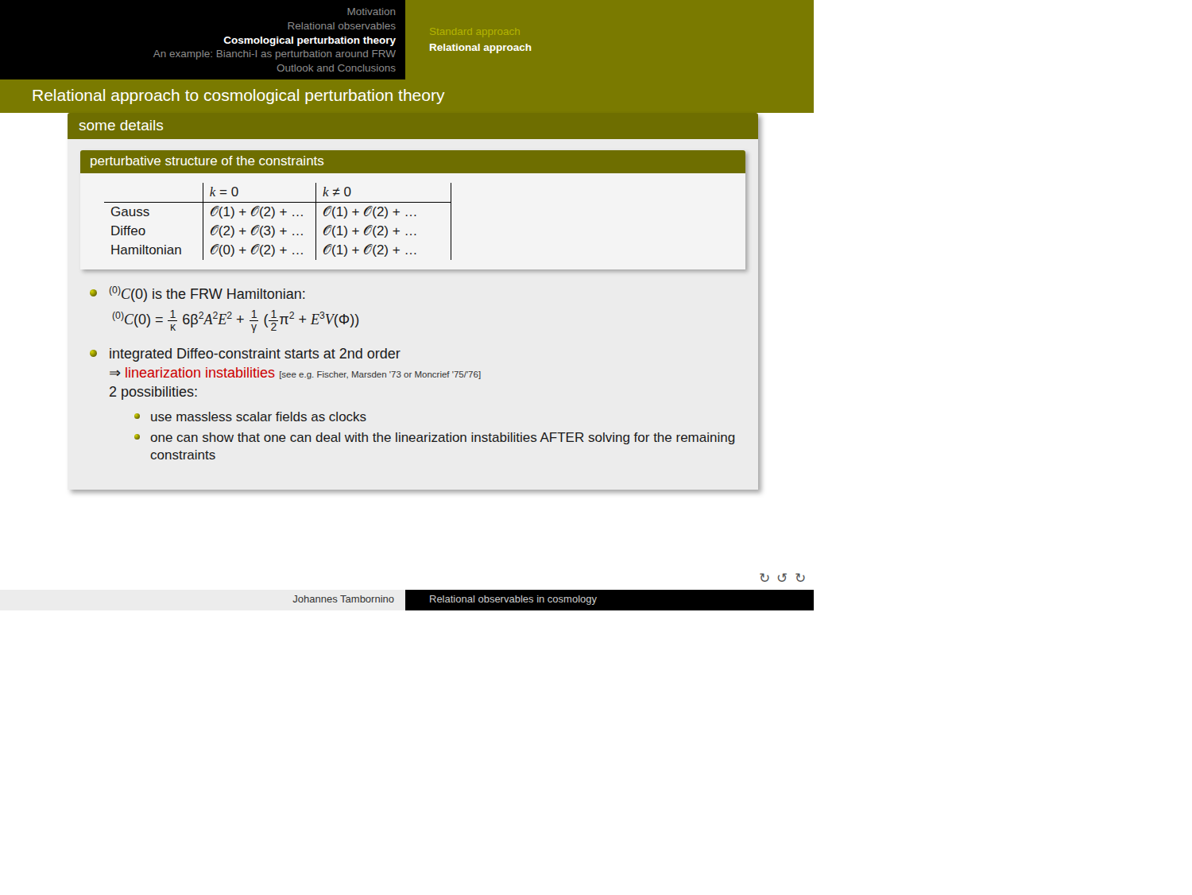Motivation
Relational observables
Cosmological perturbation theory
An example: Bianchi-I as perturbation around FRW
Outlook and Conclusions
Standard approach
Relational approach
Relational approach to cosmological perturbation theory
some details
perturbative structure of the constraints
| | k = 0 | k ≠ 0 | |
| Gauss | 𝒪(1) + 𝒪(2) + … | 𝒪(1) + 𝒪(2) + … | |
| Diffeo | 𝒪(2) + 𝒪(3) + … | 𝒪(1) + 𝒪(2) + … | |
| Hamiltonian | 𝒪(0) + 𝒪(2) + … | 𝒪(1) + 𝒪(2) + … | |
(0) C(0) is the FRW Hamiltonian:
(0) C(0) = 1 κ 6β2A2E2 + 1 γ (12π2 + E3V(Φ))
integrated Diffeo-constraint starts at 2nd order
⇒ linearization instabilities [see e.g. Fischer, Marsden '73 or Moncrief '75/'76]
2 possibilities:
use massless scalar fields as clocks
one can show that one can deal with the linearization instabilities AFTER solving for the remaining constraints
↻ ↺ ↻
Johannes Tambornino
Relational observables in cosmology